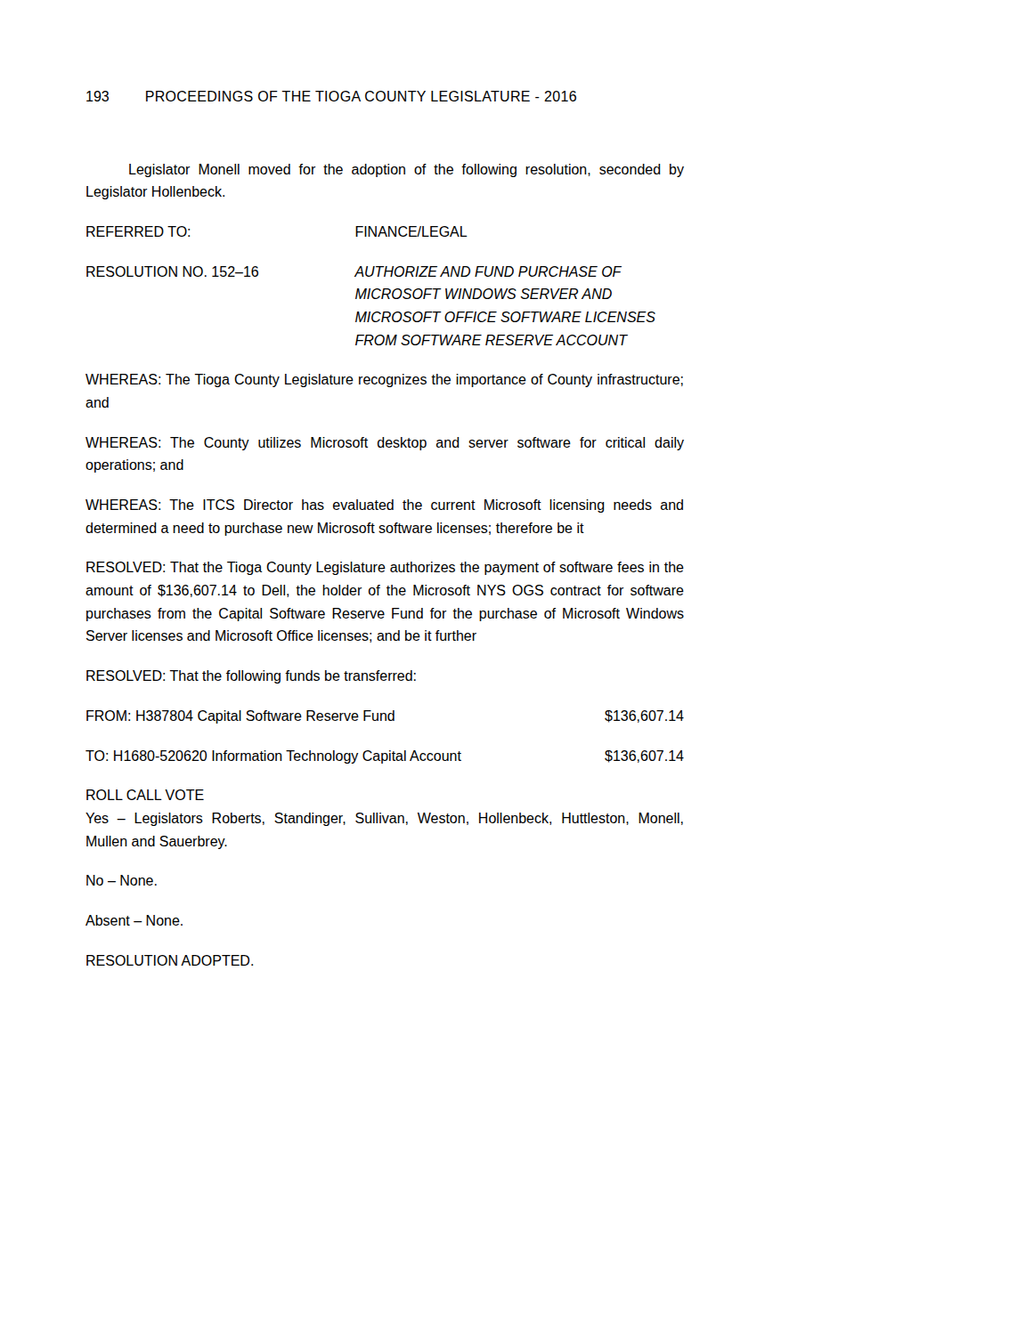193 PROCEEDINGS OF THE TIOGA COUNTY LEGISLATURE - 2016
Legislator Monell moved for the adoption of the following resolution, seconded by Legislator Hollenbeck.
REFERRED TO:
FINANCE/LEGAL
RESOLUTION NO. 152–16
AUTHORIZE AND FUND PURCHASE OF MICROSOFT WINDOWS SERVER AND MICROSOFT OFFICE SOFTWARE LICENSES FROM SOFTWARE RESERVE ACCOUNT
WHEREAS: The Tioga County Legislature recognizes the importance of County infrastructure; and
WHEREAS: The County utilizes Microsoft desktop and server software for critical daily operations; and
WHEREAS: The ITCS Director has evaluated the current Microsoft licensing needs and determined a need to purchase new Microsoft software licenses; therefore be it
RESOLVED: That the Tioga County Legislature authorizes the payment of software fees in the amount of $136,607.14 to Dell, the holder of the Microsoft NYS OGS contract for software purchases from the Capital Software Reserve Fund for the purchase of Microsoft Windows Server licenses and Microsoft Office licenses; and be it further
RESOLVED: That the following funds be transferred:
FROM: H387804 Capital Software Reserve Fund
$136,607.14
TO: H1680-520620 Information Technology Capital Account
$136,607.14
ROLL CALL VOTE
Yes – Legislators Roberts, Standinger, Sullivan, Weston, Hollenbeck, Huttleston, Monell, Mullen and Sauerbrey.
No – None.
Absent – None.
RESOLUTION ADOPTED.